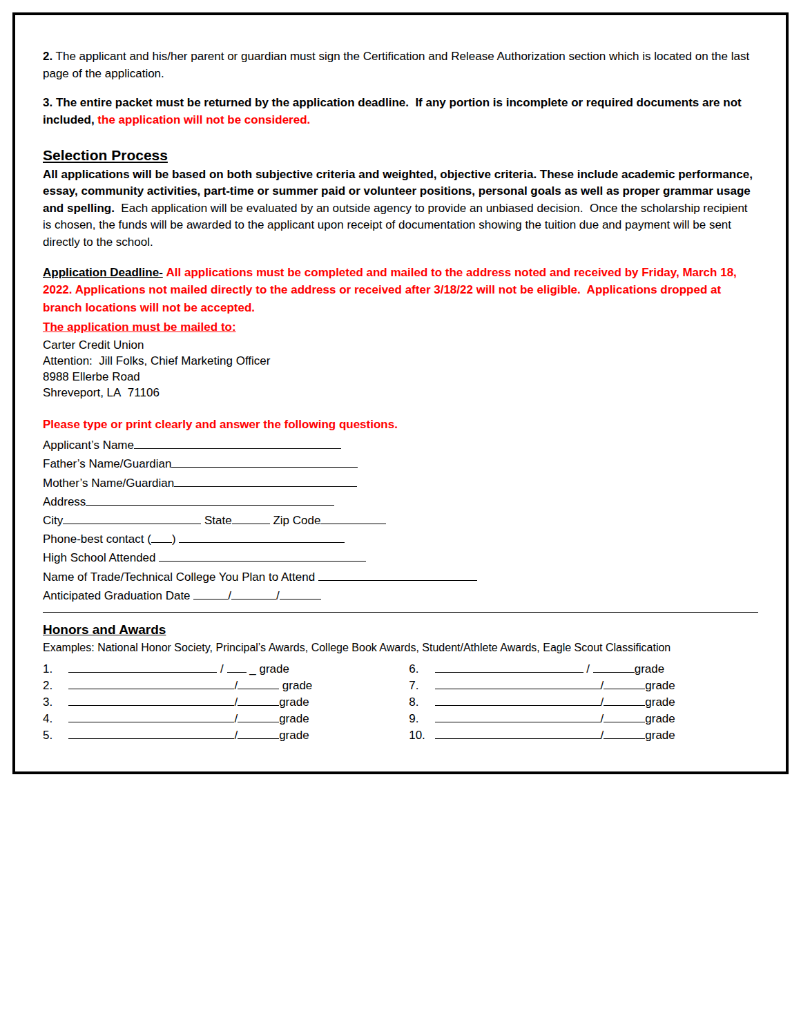2. The applicant and his/her parent or guardian must sign the Certification and Release Authorization section which is located on the last page of the application.
3. The entire packet must be returned by the application deadline. If any portion is incomplete or required documents are not included, the application will not be considered.
Selection Process
All applications will be based on both subjective criteria and weighted, objective criteria. These include academic performance, essay, community activities, part-time or summer paid or volunteer positions, personal goals as well as proper grammar usage and spelling. Each application will be evaluated by an outside agency to provide an unbiased decision. Once the scholarship recipient is chosen, the funds will be awarded to the applicant upon receipt of documentation showing the tuition due and payment will be sent directly to the school.
Application Deadline- All applications must be completed and mailed to the address noted and received by Friday, March 18, 2022. Applications not mailed directly to the address or received after 3/18/22 will not be eligible. Applications dropped at branch locations will not be accepted.
The application must be mailed to:
Carter Credit Union
Attention: Jill Folks, Chief Marketing Officer
8988 Ellerbe Road
Shreveport, LA 71106
Please type or print clearly and answer the following questions.
Applicant’s Name
Father’s Name/Guardian
Mother’s Name/Guardian
Address
City State Zip Code
Phone-best contact ( )
High School Attended
Name of Trade/Technical College You Plan to Attend
Anticipated Graduation Date / /
Honors and Awards
Examples: National Honor Society, Principal’s Awards, College Book Awards, Student/Athlete Awards, Eagle Scout Classification
| 1. | / _ grade | 6. | / grade |
| 2. | / grade | 7. | / grade |
| 3. | / grade | 8. | / grade |
| 4. | / grade | 9. | / grade |
| 5. | / grade | 10. | / grade |